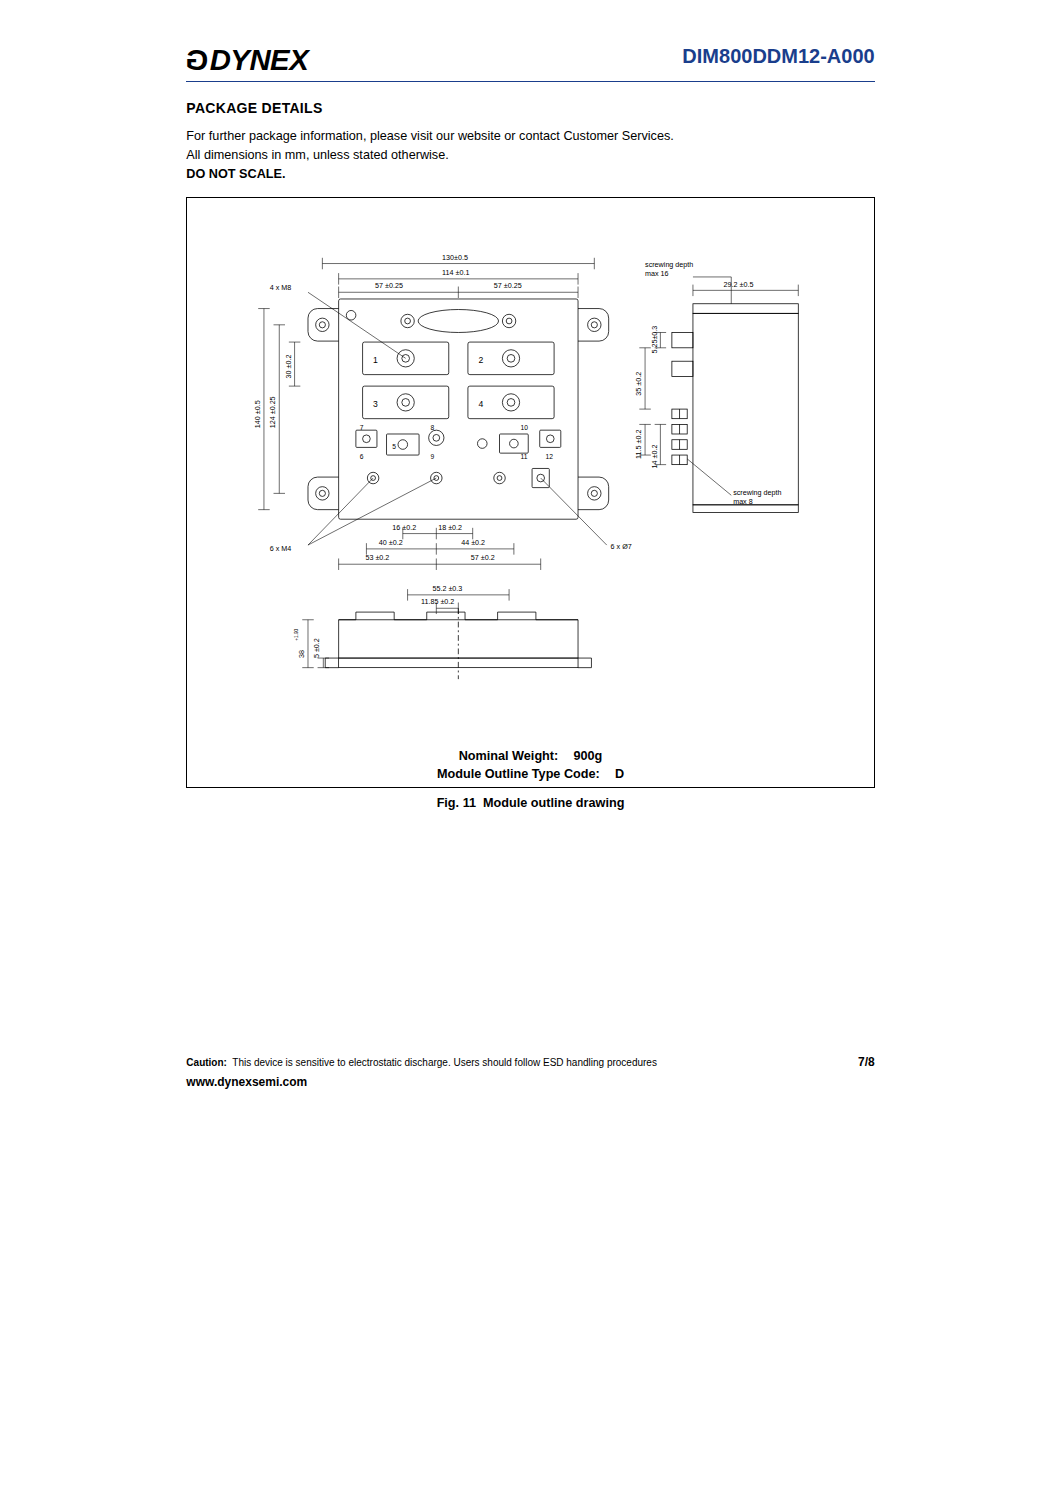GDYNEX
DIM800DDM12-A000
PACKAGE DETAILS
For further package information, please visit our website or contact Customer Services.
All dimensions in mm, unless stated otherwise.
DO NOT SCALE.
1 2 3 4 8 9 5 10 11 12 6 7 130±0.5 114 ±0.1 57 ±0.25 57 ±0.25 140 ±0.5 124 ±0.25 30 ±0.2 4 x M8 6 x M4 6 x Ø7 16 ±0.2 18 ±0.2 40 ±0.2 44 ±0.2 53 ±0.2 57 ±0.2 29.2 ±0.5 5.25±0.3 35 ±0.2 11.5 ±0.2 14 ±0.2 screwing depth max 16 screwing depth max 8 55.2 ±0.3 11.85 ±0.2 38 +1.0 -0 5 ±0.2
Nominal Weight: 900g
Module Outline Type Code: D
Fig. 11 Module outline drawing
Caution: This device is sensitive to electrostatic discharge. Users should follow ESD handling procedures 7/8
www.dynexsemi.com